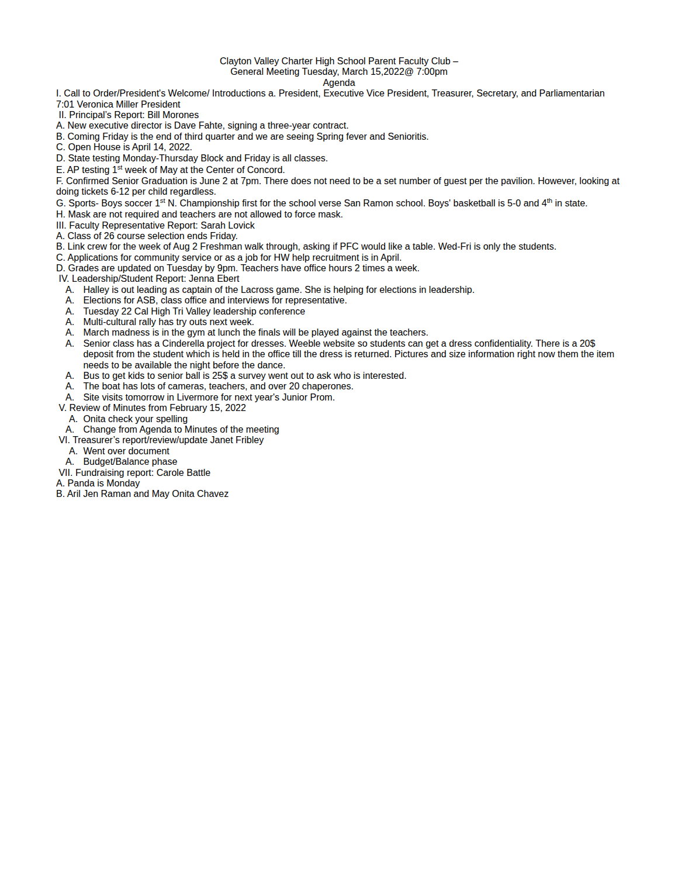Clayton Valley Charter High School Parent Faculty Club –
General Meeting Tuesday, March 15,2022@ 7:00pm
Agenda
I. Call to Order/President's Welcome/ Introductions a. President, Executive Vice President, Treasurer, Secretary, and Parliamentarian
7:01 Veronica Miller President
II. Principal’s Report: Bill Morones
A. New executive director is Dave Fahte, signing a three-year contract.
B. Coming Friday is the end of third quarter and we are seeing Spring fever and Senioritis.
C. Open House is April 14, 2022.
D. State testing Monday-Thursday Block and Friday is all classes.
E. AP testing 1st week of May at the Center of Concord.
F. Confirmed Senior Graduation is June 2 at 7pm. There does not need to be a set number of guest per the pavilion. However, looking at doing tickets 6-12 per child regardless.
G. Sports- Boys soccer 1st N. Championship first for the school verse San Ramon school. Boys' basketball is 5-0 and 4th in state.
H. Mask are not required and teachers are not allowed to force mask.
III. Faculty Representative Report: Sarah Lovick
A. Class of 26 course selection ends Friday.
B. Link crew for the week of Aug 2 Freshman walk through, asking if PFC would like a table. Wed-Fri is only the students.
C. Applications for community service or as a job for HW help recruitment is in April.
D. Grades are updated on Tuesday by 9pm. Teachers have office hours 2 times a week.
IV. Leadership/Student Report: Jenna Ebert
Halley is out leading as captain of the Lacross game. She is helping for elections in leadership.
Elections for ASB, class office and interviews for representative.
Tuesday 22 Cal High Tri Valley leadership conference
Multi-cultural rally has try outs next week.
March madness is in the gym at lunch the finals will be played against the teachers.
Senior class has a Cinderella project for dresses. Weeble website so students can get a dress confidentiality. There is a 20$ deposit from the student which is held in the office till the dress is returned. Pictures and size information right now them the item needs to be available the night before the dance.
Bus to get kids to senior ball is 25$ a survey went out to ask who is interested.
The boat has lots of cameras, teachers, and over 20 chaperones.
Site visits tomorrow in Livermore for next year's Junior Prom.
V. Review of Minutes from February 15, 2022
Onita check your spelling
A. Change from Agenda to Minutes of the meeting
VI. Treasurer’s report/review/update Janet Fribley
Went over document
A. Budget/Balance phase
VII. Fundraising report: Carole Battle
A. Panda is Monday
B. Aril Jen Raman and May Onita Chavez